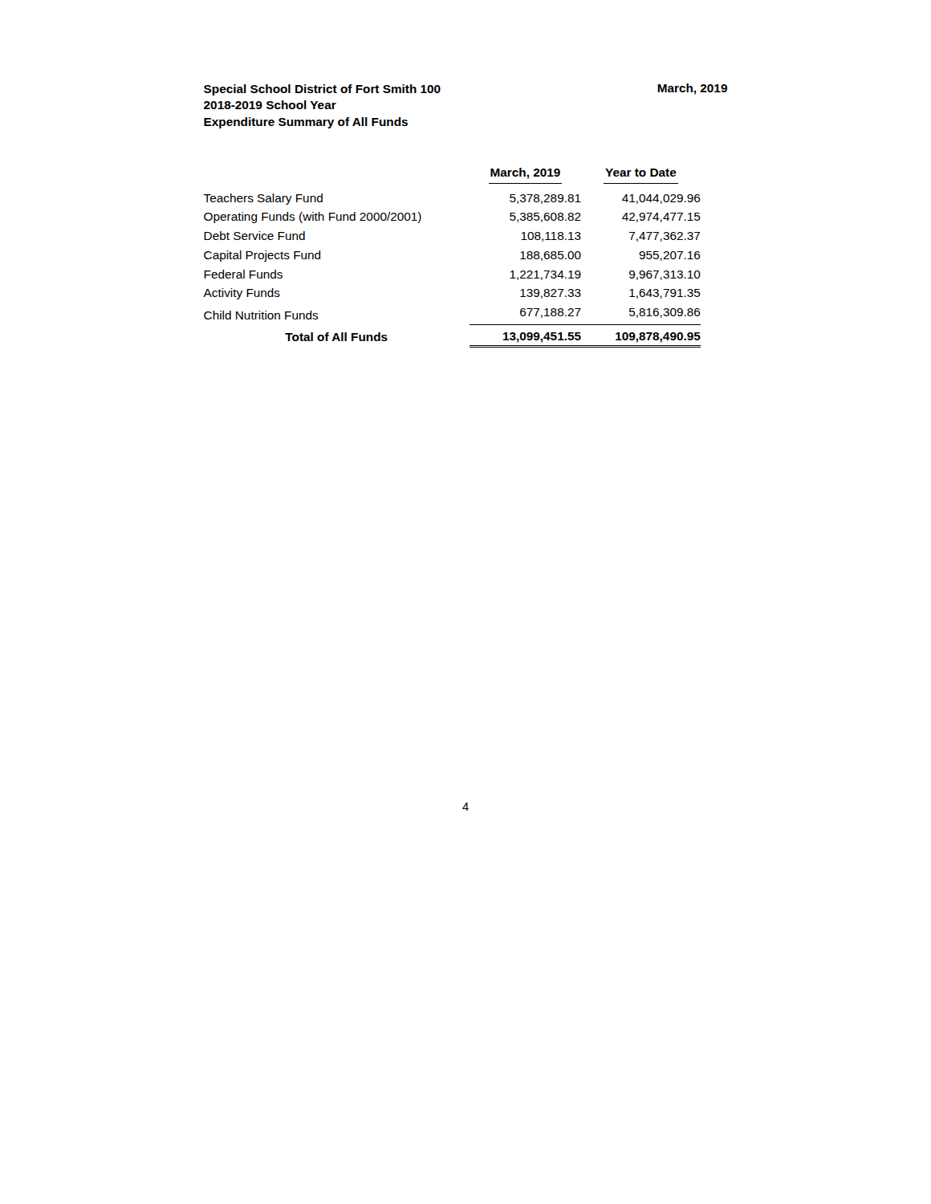Special School District of Fort Smith 100
2018-2019 School Year
Expenditure Summary of All Funds
March, 2019
| | March, 2019 | Year to Date |
| Teachers Salary Fund | 5,378,289.81 | 41,044,029.96 |
| Operating Funds (with Fund 2000/2001) | 5,385,608.82 | 42,974,477.15 |
| Debt Service Fund | 108,118.13 | 7,477,362.37 |
| Capital Projects Fund | 188,685.00 | 955,207.16 |
| Federal Funds | 1,221,734.19 | 9,967,313.10 |
| Activity Funds | 139,827.33 | 1,643,791.35 |
| Child Nutrition Funds | 677,188.27 | 5,816,309.86 |
| Total of All Funds | 13,099,451.55 | 109,878,490.95 |
4